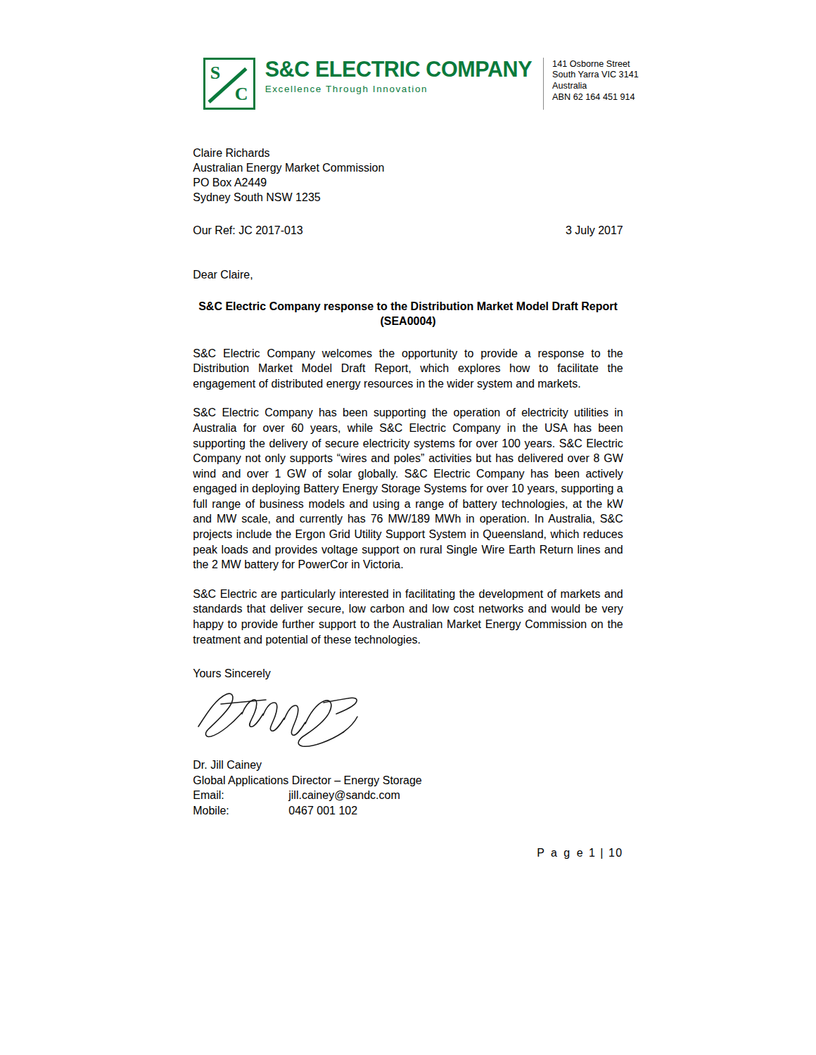SC
S&C ELECTRIC COMPANY
Excellence Through Innovation
141 Osborne Street
South Yarra VIC 3141
Australia
ABN 62 164 451 914
Claire Richards
Australian Energy Market Commission
PO Box A2449
Sydney South NSW 1235
Our Ref: JC 2017-013 3 July 2017
Dear Claire,
S&C Electric Company response to the Distribution Market Model Draft Report (SEA0004)
S&C Electric Company welcomes the opportunity to provide a response to the Distribution Market Model Draft Report, which explores how to facilitate the engagement of distributed energy resources in the wider system and markets.
S&C Electric Company has been supporting the operation of electricity utilities in Australia for over 60 years, while S&C Electric Company in the USA has been supporting the delivery of secure electricity systems for over 100 years. S&C Electric Company not only supports “wires and poles” activities but has delivered over 8 GW wind and over 1 GW of solar globally. S&C Electric Company has been actively engaged in deploying Battery Energy Storage Systems for over 10 years, supporting a full range of business models and using a range of battery technologies, at the kW and MW scale, and currently has 76 MW/189 MWh in operation. In Australia, S&C projects include the Ergon Grid Utility Support System in Queensland, which reduces peak loads and provides voltage support on rural Single Wire Earth Return lines and the 2 MW battery for PowerCor in Victoria.
S&C Electric are particularly interested in facilitating the development of markets and standards that deliver secure, low carbon and low cost networks and would be very happy to provide further support to the Australian Market Energy Commission on the treatment and potential of these technologies.
Yours Sincerely
Dr. Jill Cainey
Global Applications Director – Energy Storage
Email: jill.cainey@sandc.com Mobile: 0467 001 102
P a g e 1 | 10